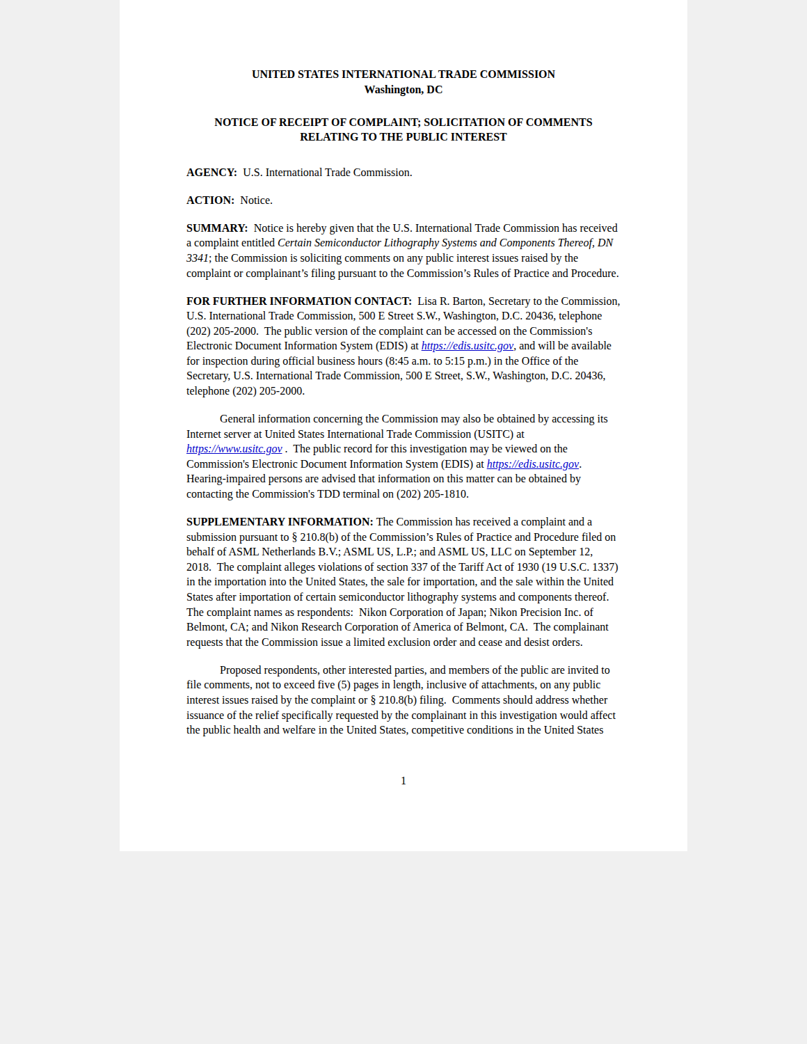United States International Trade Commission Washington, DC
Notice of Receipt of Complaint; Solicitation of Comments
Relating to the Public Interest
AGENCY: U.S. International Trade Commission.
ACTION: Notice.
SUMMARY: Notice is hereby given that the U.S. International Trade Commission has received a complaint entitled Certain Semiconductor Lithography Systems and Components Thereof, DN 3341; the Commission is soliciting comments on any public interest issues raised by the complaint or complainant’s filing pursuant to the Commission’s Rules of Practice and Procedure.
FOR FURTHER INFORMATION CONTACT: Lisa R. Barton, Secretary to the Commission, U.S. International Trade Commission, 500 E Street S.W., Washington, D.C. 20436, telephone (202) 205-2000. The public version of the complaint can be accessed on the Commission's Electronic Document Information System (EDIS) at https://edis.usitc.gov, and will be available for inspection during official business hours (8:45 a.m. to 5:15 p.m.) in the Office of the Secretary, U.S. International Trade Commission, 500 E Street, S.W., Washington, D.C. 20436, telephone (202) 205-2000.
General information concerning the Commission may also be obtained by accessing its Internet server at United States International Trade Commission (USITC) at https://www.usitc.gov . The public record for this investigation may be viewed on the Commission's Electronic Document Information System (EDIS) at https://edis.usitc.gov. Hearing-impaired persons are advised that information on this matter can be obtained by contacting the Commission's TDD terminal on (202) 205-1810.
SUPPLEMENTARY INFORMATION: The Commission has received a complaint and a submission pursuant to § 210.8(b) of the Commission’s Rules of Practice and Procedure filed on behalf of ASML Netherlands B.V.; ASML US, L.P.; and ASML US, LLC on September 12, 2018. The complaint alleges violations of section 337 of the Tariff Act of 1930 (19 U.S.C. 1337) in the importation into the United States, the sale for importation, and the sale within the United States after importation of certain semiconductor lithography systems and components thereof. The complaint names as respondents: Nikon Corporation of Japan; Nikon Precision Inc. of Belmont, CA; and Nikon Research Corporation of America of Belmont, CA. The complainant requests that the Commission issue a limited exclusion order and cease and desist orders.
Proposed respondents, other interested parties, and members of the public are invited to file comments, not to exceed five (5) pages in length, inclusive of attachments, on any public interest issues raised by the complaint or § 210.8(b) filing. Comments should address whether issuance of the relief specifically requested by the complainant in this investigation would affect the public health and welfare in the United States, competitive conditions in the United States
1